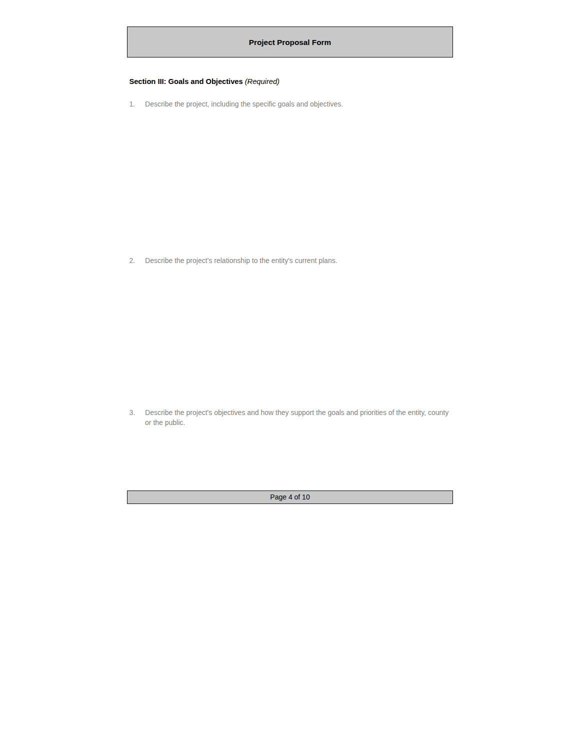Project Proposal Form
Section III: Goals and Objectives (Required)
Describe the project, including the specific goals and objectives.
Describe the project’s relationship to the entity's current plans.
Describe the project's objectives and how they support the goals and priorities of the entity, county or the public.
Page 4 of 10